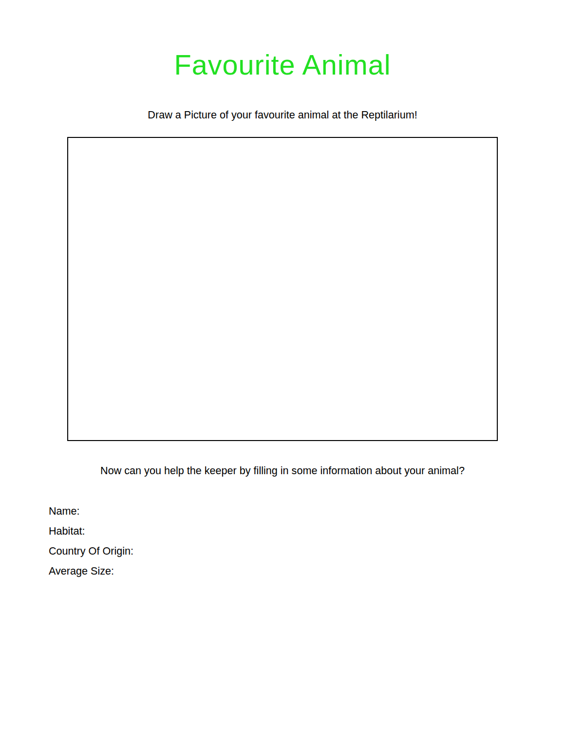Favourite Animal
Draw a Picture of your favourite animal at the Reptilarium!
Now can you help the keeper by filling in some information about your animal?
Name:
Habitat:
Country Of Origin:
Average Size: